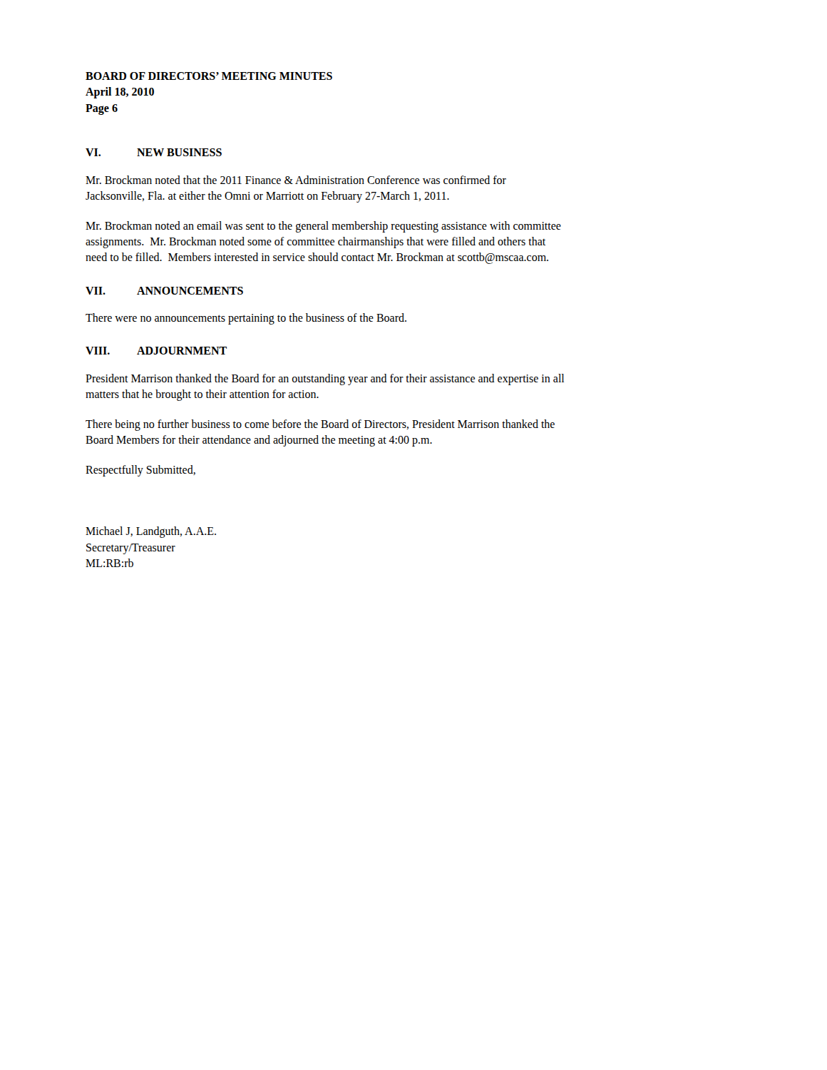BOARD OF DIRECTORS’ MEETING MINUTES
April 18, 2010
Page 6
VI. NEW BUSINESS
Mr. Brockman noted that the 2011 Finance & Administration Conference was confirmed for Jacksonville, Fla. at either the Omni or Marriott on February 27-March 1, 2011.
Mr. Brockman noted an email was sent to the general membership requesting assistance with committee assignments. Mr. Brockman noted some of committee chairmanships that were filled and others that need to be filled. Members interested in service should contact Mr. Brockman at scottb@mscaa.com.
VII. ANNOUNCEMENTS
There were no announcements pertaining to the business of the Board.
VIII. ADJOURNMENT
President Marrison thanked the Board for an outstanding year and for their assistance and expertise in all matters that he brought to their attention for action.
There being no further business to come before the Board of Directors, President Marrison thanked the Board Members for their attendance and adjourned the meeting at 4:00 p.m.
Respectfully Submitted,
Michael J, Landguth, A.A.E.
Secretary/Treasurer
ML:RB:rb